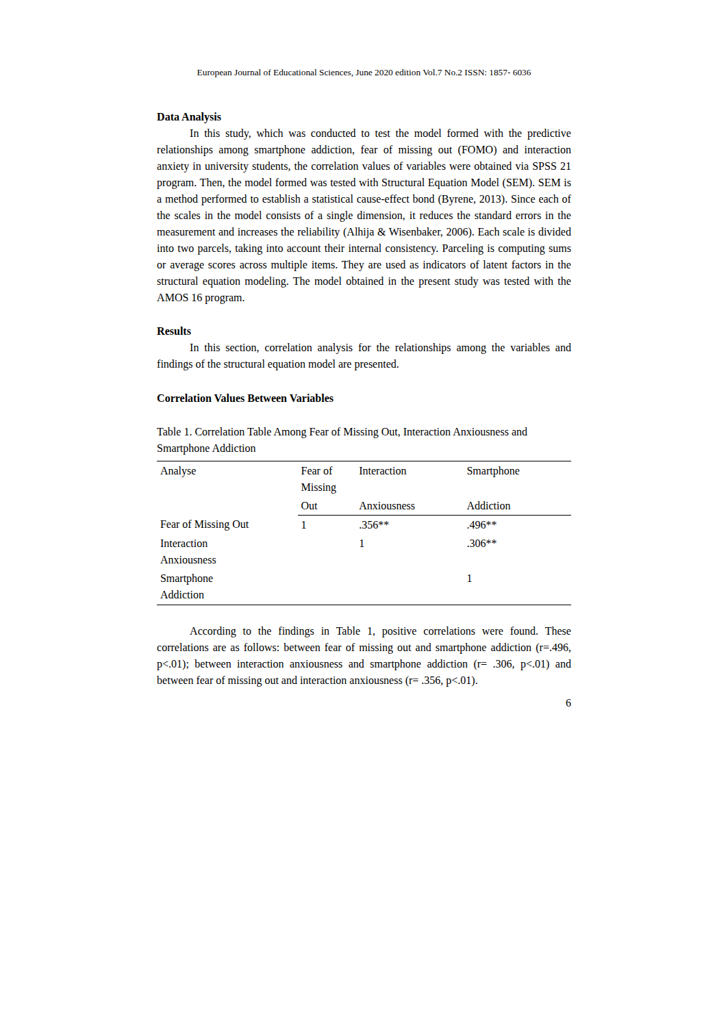European Journal of Educational Sciences, June 2020 edition Vol.7 No.2 ISSN: 1857- 6036
Data Analysis
In this study, which was conducted to test the model formed with the predictive relationships among smartphone addiction, fear of missing out (FOMO) and interaction anxiety in university students, the correlation values of variables were obtained via SPSS 21 program. Then, the model formed was tested with Structural Equation Model (SEM). SEM is a method performed to establish a statistical cause-effect bond (Byrene, 2013). Since each of the scales in the model consists of a single dimension, it reduces the standard errors in the measurement and increases the reliability (Alhija & Wisenbaker, 2006). Each scale is divided into two parcels, taking into account their internal consistency. Parceling is computing sums or average scores across multiple items. They are used as indicators of latent factors in the structural equation modeling. The model obtained in the present study was tested with the AMOS 16 program.
Results
In this section, correlation analysis for the relationships among the variables and findings of the structural equation model are presented.
Correlation Values Between Variables
Table 1. Correlation Table Among Fear of Missing Out, Interaction Anxiousness and Smartphone Addiction
| Analyse | Fear of Missing | Interaction | Smartphone |
| --- | --- | --- | --- |
| Out | Anxiousness | Addiction |
| Fear of Missing Out | 1 | .356** | .496** |
| Interaction Anxiousness | | 1 | .306** |
| Smartphone Addiction | | | 1 |
According to the findings in Table 1, positive correlations were found. These correlations are as follows: between fear of missing out and smartphone addiction (r=.496, p<.01); between interaction anxiousness and smartphone addiction (r= .306, p<.01) and between fear of missing out and interaction anxiousness (r= .356, p<.01).
6